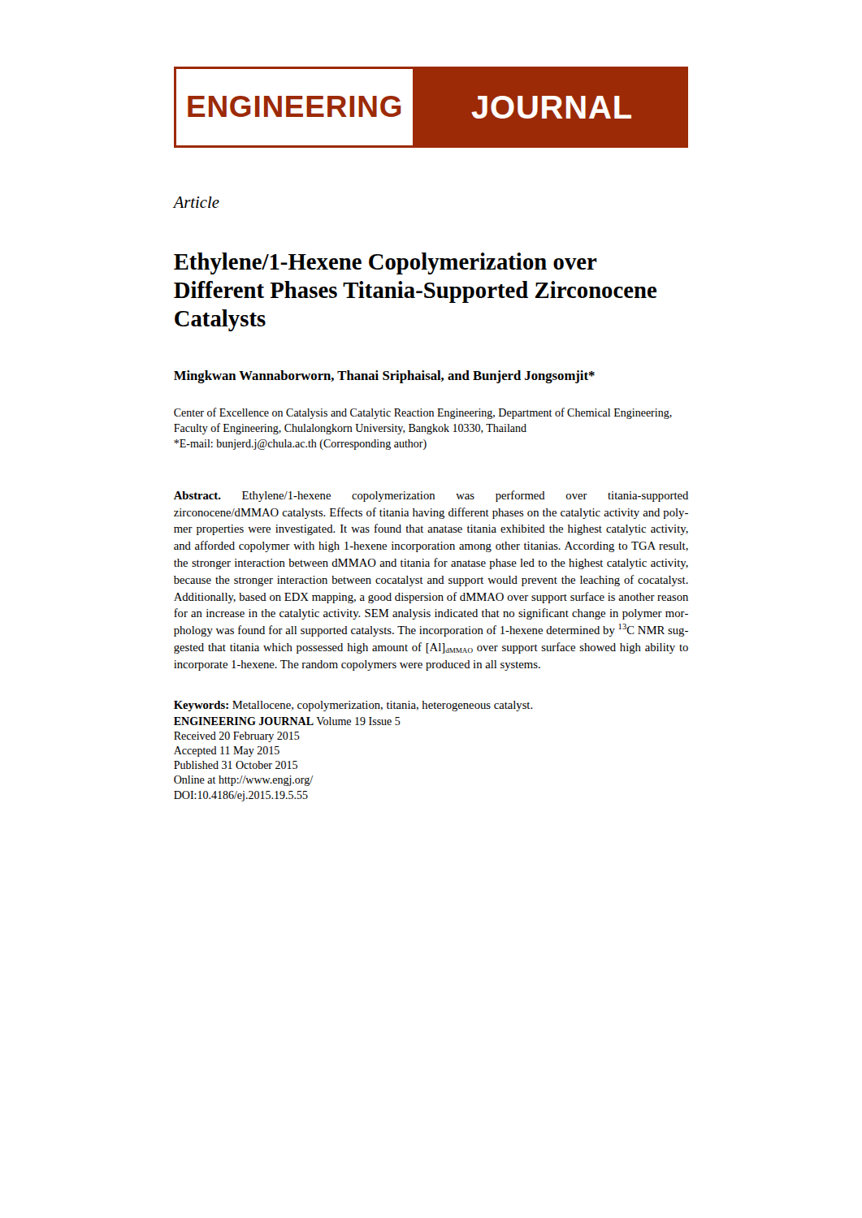Engineering
Journal
Article
Ethylene/1-Hexene Copolymerization over Different Phases Titania-Supported Zirconocene Catalysts
Mingkwan Wannaborworn, Thanai Sriphaisal, and Bunjerd Jongsomjit*
Center of Excellence on Catalysis and Catalytic Reaction Engineering, Department of Chemical Engineering, Faculty of Engineering, Chulalongkorn University, Bangkok 10330, Thailand
*E-mail: bunjerd.j@chula.ac.th (Corresponding author)
Abstract. Ethylene/1-hexene copolymerization was performed over titania-supported zirconocene/dMMAO catalysts. Effects of titania having different phases on the catalytic activity and polymer properties were investigated. It was found that anatase titania exhibited the highest catalytic activity, and afforded copolymer with high 1-hexene incorporation among other titanias. According to TGA result, the stronger interaction between dMMAO and titania for anatase phase led to the highest catalytic activity, because the stronger interaction between cocatalyst and support would prevent the leaching of cocatalyst. Additionally, based on EDX mapping, a good dispersion of dMMAO over support surface is another reason for an increase in the catalytic activity. SEM analysis indicated that no significant change in polymer morphology was found for all supported catalysts. The incorporation of 1-hexene determined by 13C NMR suggested that titania which possessed high amount of [Al]dMMAO over support surface showed high ability to incorporate 1-hexene. The random copolymers were produced in all systems.
Keywords: Metallocene, copolymerization, titania, heterogeneous catalyst.
ENGINEERING JOURNAL Volume 19 Issue 5
Received 20 February 2015
Accepted 11 May 2015
Published 31 October 2015
Online at http://www.engj.org/
DOI:10.4186/ej.2015.19.5.55